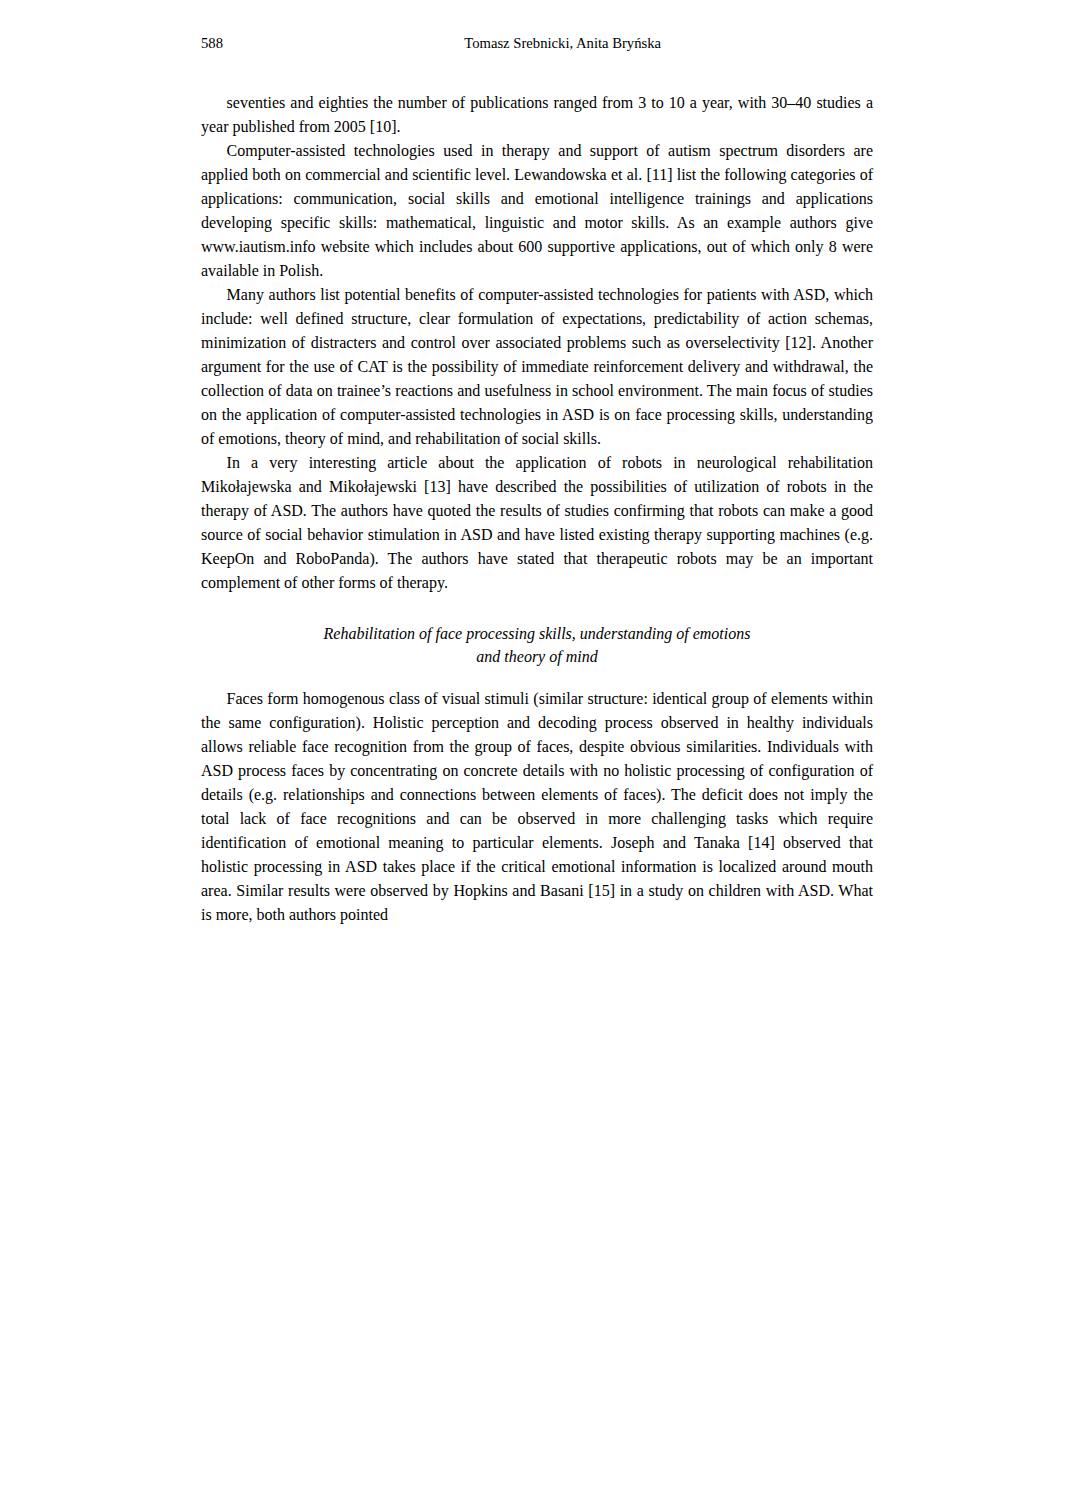588 Tomasz Srebnicki, Anita Bryńska
seventies and eighties the number of publications ranged from 3 to 10 a year, with 30–40 studies a year published from 2005 [10].
Computer-assisted technologies used in therapy and support of autism spectrum disorders are applied both on commercial and scientific level. Lewandowska et al. [11] list the following categories of applications: communication, social skills and emotional intelligence trainings and applications developing specific skills: mathematical, linguistic and motor skills. As an example authors give www.iautism.info website which includes about 600 supportive applications, out of which only 8 were available in Polish.
Many authors list potential benefits of computer-assisted technologies for patients with ASD, which include: well defined structure, clear formulation of expectations, predictability of action schemas, minimization of distracters and control over associated problems such as overselectivity [12]. Another argument for the use of CAT is the possibility of immediate reinforcement delivery and withdrawal, the collection of data on trainee’s reactions and usefulness in school environment. The main focus of studies on the application of computer-assisted technologies in ASD is on face processing skills, understanding of emotions, theory of mind, and rehabilitation of social skills.
In a very interesting article about the application of robots in neurological rehabilitation Mikołajewska and Mikołajewski [13] have described the possibilities of utilization of robots in the therapy of ASD. The authors have quoted the results of studies confirming that robots can make a good source of social behavior stimulation in ASD and have listed existing therapy supporting machines (e.g. KeepOn and RoboPanda). The authors have stated that therapeutic robots may be an important complement of other forms of therapy.
Rehabilitation of face processing skills, understanding of emotions
and theory of mind
Faces form homogenous class of visual stimuli (similar structure: identical group of elements within the same configuration). Holistic perception and decoding process observed in healthy individuals allows reliable face recognition from the group of faces, despite obvious similarities. Individuals with ASD process faces by concentrating on concrete details with no holistic processing of configuration of details (e.g. relationships and connections between elements of faces). The deficit does not imply the total lack of face recognitions and can be observed in more challenging tasks which require identification of emotional meaning to particular elements. Joseph and Tanaka [14] observed that holistic processing in ASD takes place if the critical emotional information is localized around mouth area. Similar results were observed by Hopkins and Basani [15] in a study on children with ASD. What is more, both authors pointed